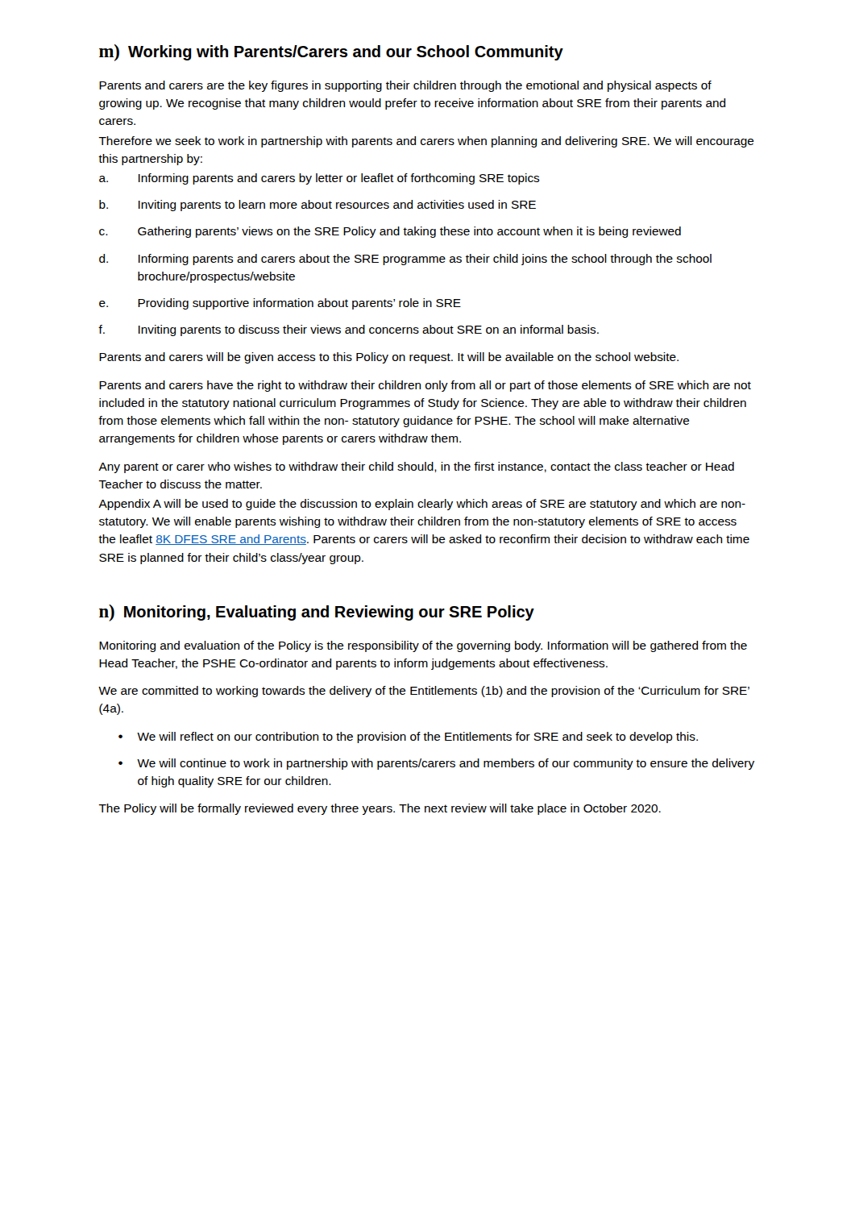m) Working with Parents/Carers and our School Community
Parents and carers are the key figures in supporting their children through the emotional and physical aspects of growing up. We recognise that many children would prefer to receive information about SRE from their parents and carers.
Therefore we seek to work in partnership with parents and carers when planning and delivering SRE. We will encourage this partnership by:
Informing parents and carers by letter or leaflet of forthcoming SRE topics
Inviting parents to learn more about resources and activities used in SRE
Gathering parents’ views on the SRE Policy and taking these into account when it is being reviewed
Informing parents and carers about the SRE programme as their child joins the school through the school brochure/prospectus/website
Providing supportive information about parents’ role in SRE
Inviting parents to discuss their views and concerns about SRE on an informal basis.
Parents and carers will be given access to this Policy on request. It will be available on the school website.
Parents and carers have the right to withdraw their children only from all or part of those elements of SRE which are not included in the statutory national curriculum Programmes of Study for Science. They are able to withdraw their children from those elements which fall within the non- statutory guidance for PSHE. The school will make alternative arrangements for children whose parents or carers withdraw them.
Any parent or carer who wishes to withdraw their child should, in the first instance, contact the class teacher or Head Teacher to discuss the matter.
Appendix A will be used to guide the discussion to explain clearly which areas of SRE are statutory and which are non-statutory. We will enable parents wishing to withdraw their children from the non-statutory elements of SRE to access the leaflet 8K DFES SRE and Parents. Parents or carers will be asked to reconfirm their decision to withdraw each time SRE is planned for their child’s class/year group.
n) Monitoring, Evaluating and Reviewing our SRE Policy
Monitoring and evaluation of the Policy is the responsibility of the governing body. Information will be gathered from the Head Teacher, the PSHE Co-ordinator and parents to inform judgements about effectiveness.
We are committed to working towards the delivery of the Entitlements (1b) and the provision of the ‘Curriculum for SRE’ (4a).
We will reflect on our contribution to the provision of the Entitlements for SRE and seek to develop this.
We will continue to work in partnership with parents/carers and members of our community to ensure the delivery of high quality SRE for our children.
The Policy will be formally reviewed every three years. The next review will take place in October 2020.